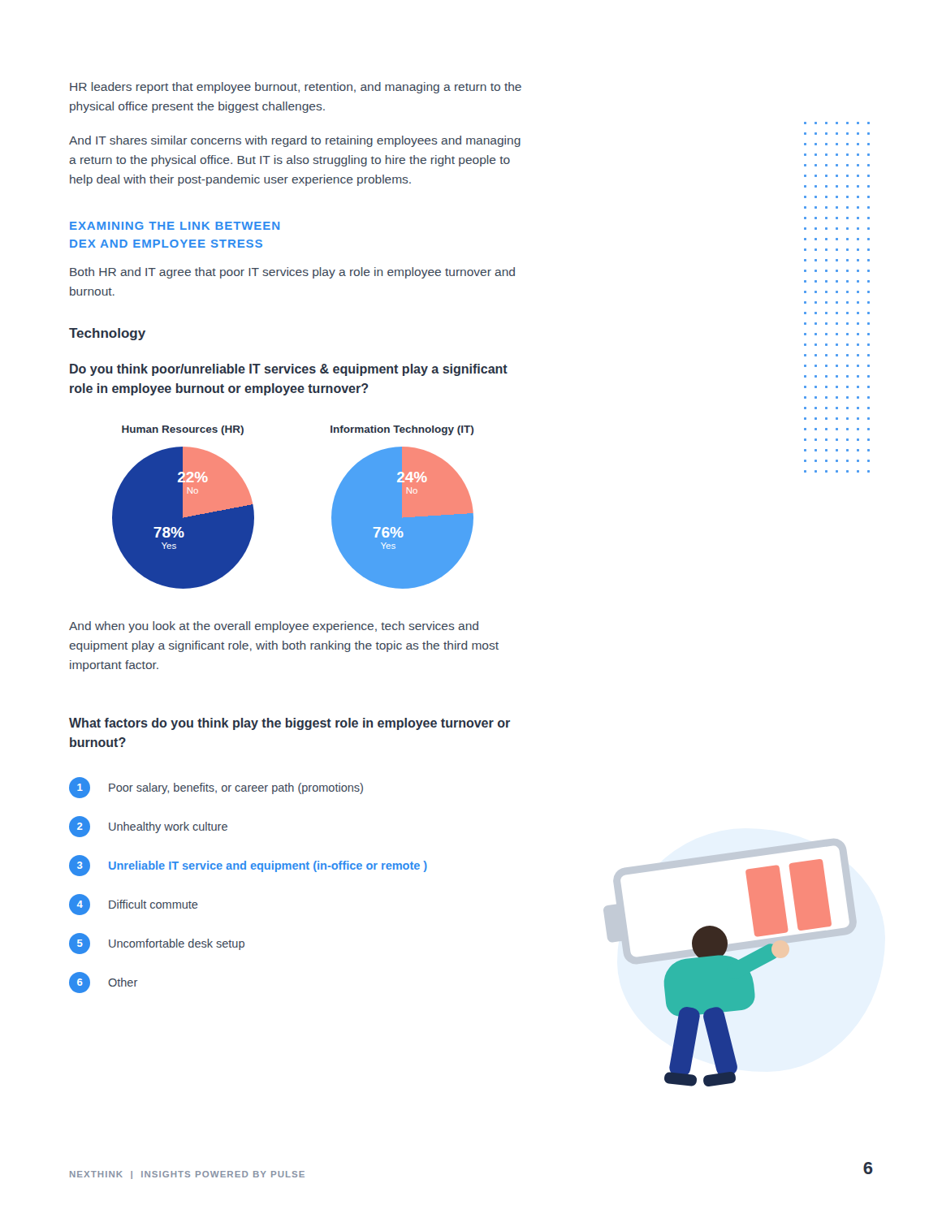HR leaders report that employee burnout, retention, and managing a return to the physical office present the biggest challenges.
And IT shares similar concerns with regard to retaining employees and managing a return to the physical office. But IT is also struggling to hire the right people to help deal with their post-pandemic user experience problems.
Examining the link between
DEX and employee stress
Both HR and IT agree that poor IT services play a role in employee turnover and burnout.
Technology
Do you think poor/unreliable IT services & equipment play a significant role in employee burnout or employee turnover?
Human Resources (HR)
22% No 78% Yes
Information Technology (IT)
24% No 76% Yes
And when you look at the overall employee experience, tech services and equipment play a significant role, with both ranking the topic as the third most important factor.
What factors do you think play the biggest role in employee turnover or burnout?
1 Poor salary, benefits, or career path (promotions)
2 Unhealthy work culture
3 Unreliable IT service and equipment (in-office or remote )
4 Difficult commute
5 Uncomfortable desk setup
6 Other
NEXTHINK | INSIGHTS POWERED BY PULSE
6